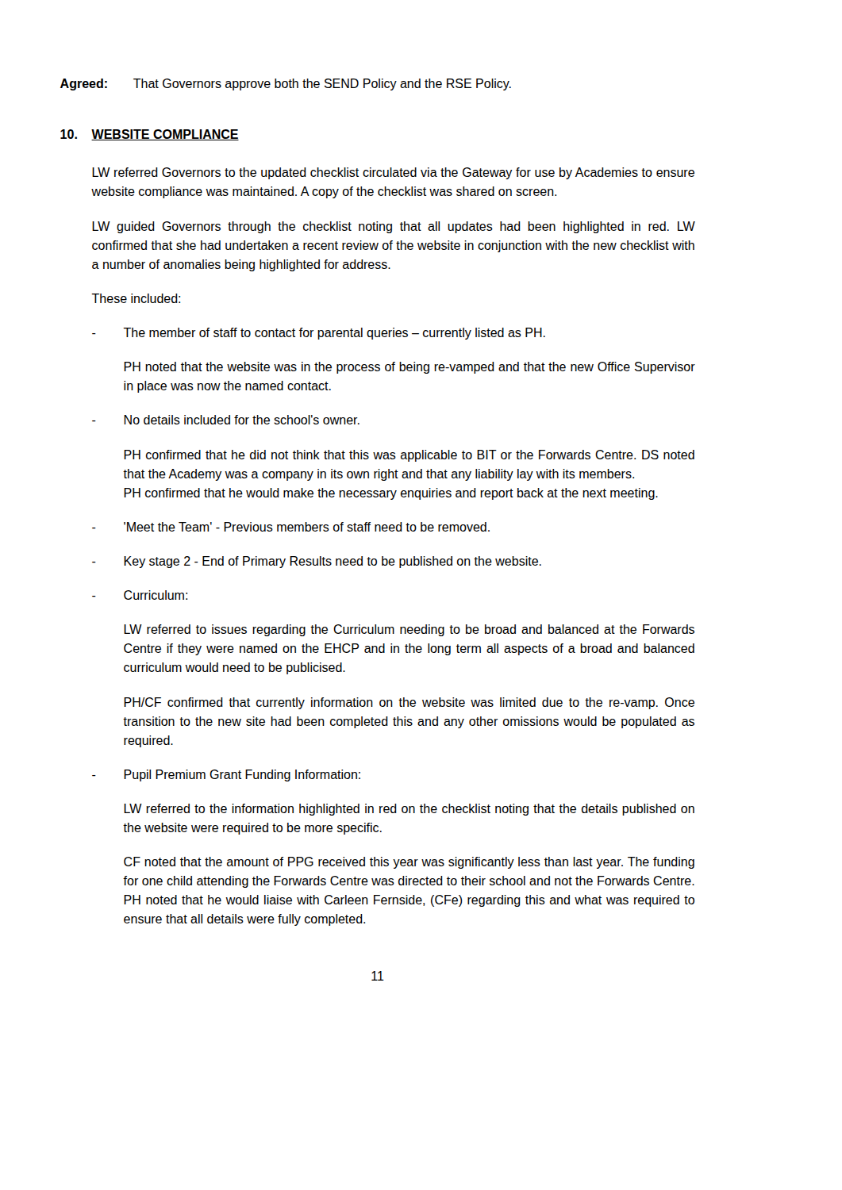Agreed: That Governors approve both the SEND Policy and the RSE Policy.
10.
WEBSITE COMPLIANCE
LW referred Governors to the updated checklist circulated via the Gateway for use by Academies to ensure website compliance was maintained. A copy of the checklist was shared on screen.
LW guided Governors through the checklist noting that all updates had been highlighted in red. LW confirmed that she had undertaken a recent review of the website in conjunction with the new checklist with a number of anomalies being highlighted for address.
These included:
-
The member of staff to contact for parental queries – currently listed as PH.
PH noted that the website was in the process of being re-vamped and that the new Office Supervisor in place was now the named contact.
-
No details included for the school's owner.
PH confirmed that he did not think that this was applicable to BIT or the Forwards Centre. DS noted that the Academy was a company in its own right and that any liability lay with its members.
PH confirmed that he would make the necessary enquiries and report back at the next meeting.
-
'Meet the Team' - Previous members of staff need to be removed.
-
Key stage 2 - End of Primary Results need to be published on the website.
-
Curriculum:
LW referred to issues regarding the Curriculum needing to be broad and balanced at the Forwards Centre if they were named on the EHCP and in the long term all aspects of a broad and balanced curriculum would need to be publicised.
PH/CF confirmed that currently information on the website was limited due to the re-vamp. Once transition to the new site had been completed this and any other omissions would be populated as required.
-
Pupil Premium Grant Funding Information:
LW referred to the information highlighted in red on the checklist noting that the details published on the website were required to be more specific.
CF noted that the amount of PPG received this year was significantly less than last year. The funding for one child attending the Forwards Centre was directed to their school and not the Forwards Centre. PH noted that he would liaise with Carleen Fernside, (CFe) regarding this and what was required to ensure that all details were fully completed.
11